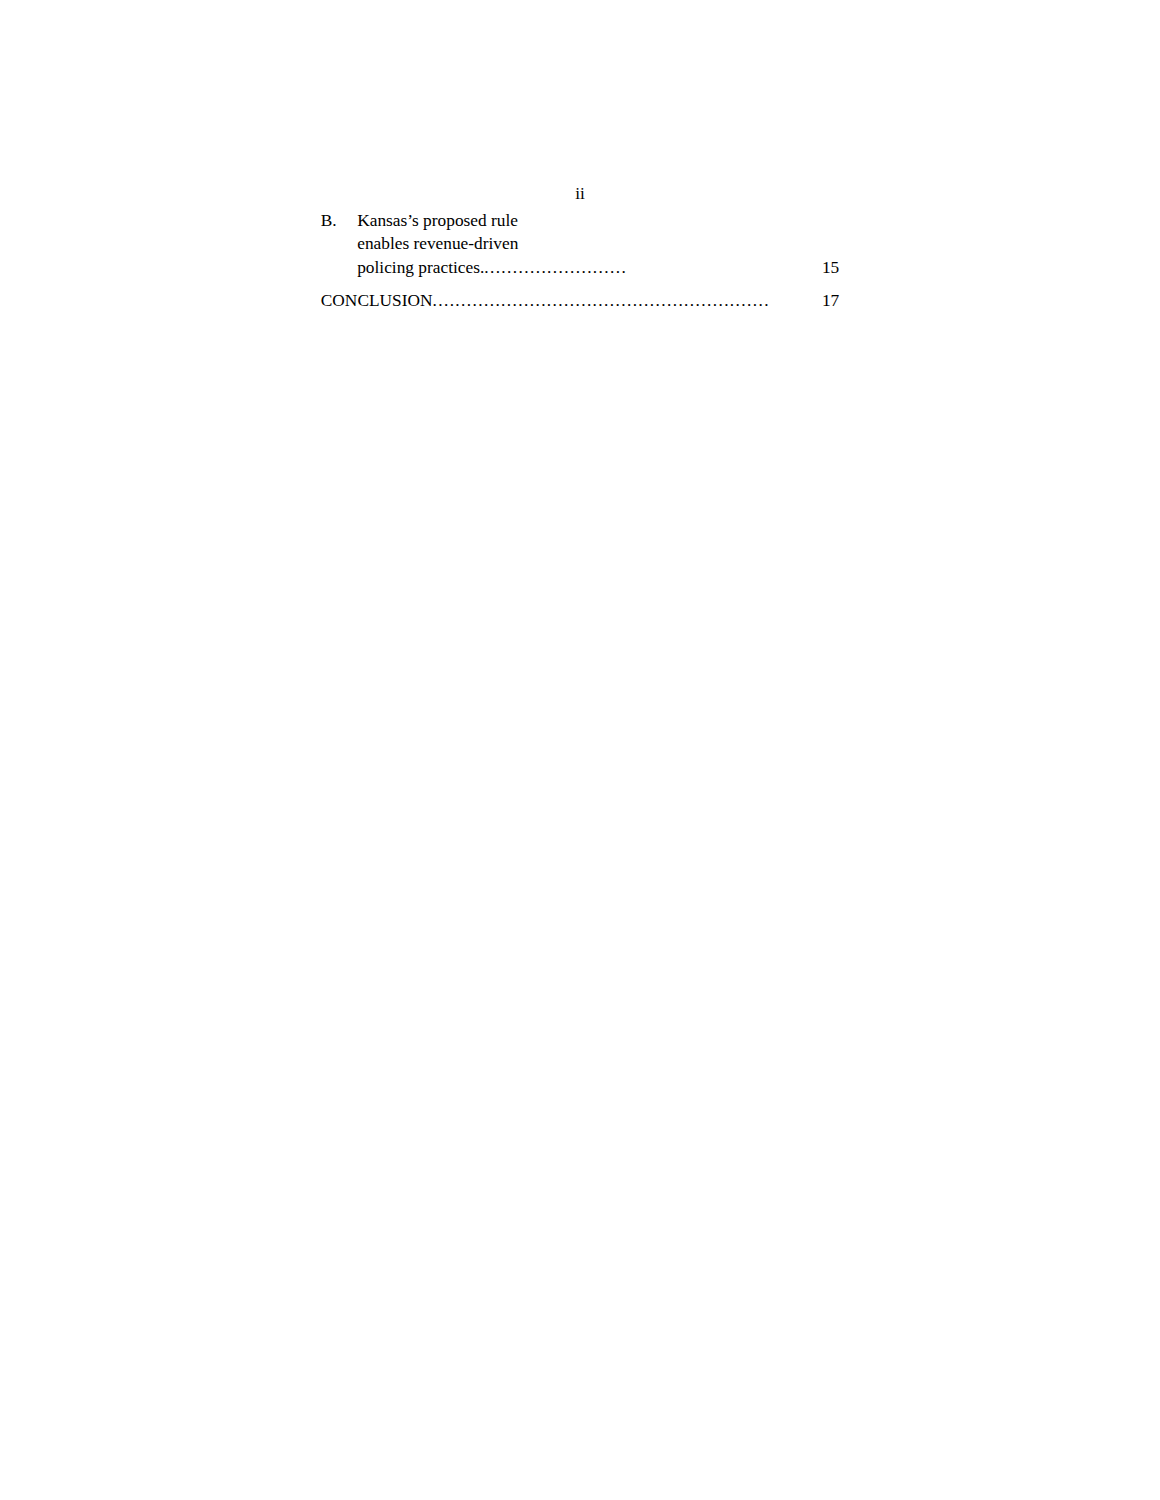ii
B.
Kansas’s proposed rule enables revenue-driven policing practices. ......................... 15
CONCLUSION ........................................................... 17